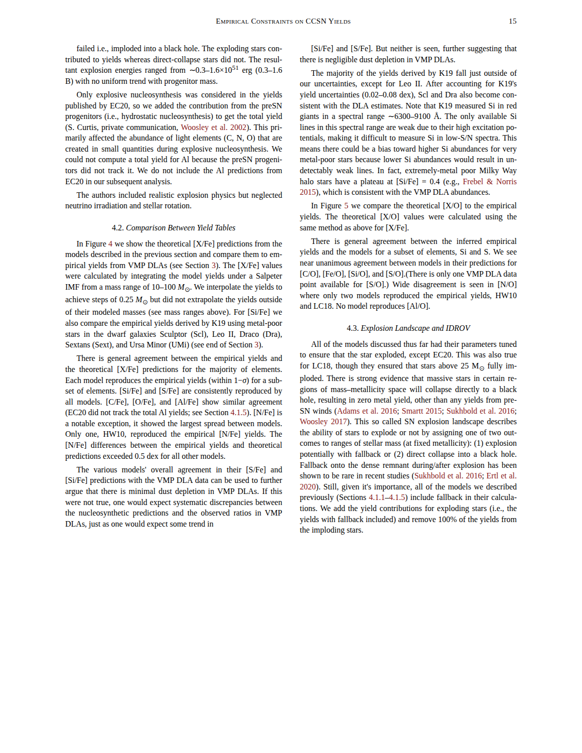Empirical Constraints on CCSN Yields 15
failed i.e., imploded into a black hole. The exploding stars contributed to yields whereas direct-collapse stars did not. The resultant explosion energies ranged from ∼0.3–1.6×1051 erg (0.3–1.6 B) with no uniform trend with progenitor mass.
Only explosive nucleosynthesis was considered in the yields published by EC20, so we added the contribution from the preSN progenitors (i.e., hydrostatic nucleosynthesis) to get the total yield (S. Curtis, private communication, Woosley et al. 2002). This primarily affected the abundance of light elements (C, N, O) that are created in small quantities during explosive nucleosynthesis. We could not compute a total yield for Al because the preSN progenitors did not track it. We do not include the Al predictions from EC20 in our subsequent analysis.
The authors included realistic explosion physics but neglected neutrino irradiation and stellar rotation.
4.2. Comparison Between Yield Tables
In Figure 4 we show the theoretical [X/Fe] predictions from the models described in the previous section and compare them to empirical yields from VMP DLAs (see Section 3). The [X/Fe] values were calculated by integrating the model yields under a Salpeter IMF from a mass range of 10–100 M⊙. We interpolate the yields to achieve steps of 0.25 M⊙ but did not extrapolate the yields outside of their modeled masses (see mass ranges above). For [Si/Fe] we also compare the empirical yields derived by K19 using metal-poor stars in the dwarf galaxies Sculptor (Scl), Leo II, Draco (Dra), Sextans (Sext), and Ursa Minor (UMi) (see end of Section 3).
There is general agreement between the empirical yields and the theoretical [X/Fe] predictions for the majority of elements. Each model reproduces the empirical yields (within 1−σ) for a subset of elements. [Si/Fe] and [S/Fe] are consistently reproduced by all models. [C/Fe], [O/Fe], and [Al/Fe] show similar agreement (EC20 did not track the total Al yields; see Section 4.1.5). [N/Fe] is a notable exception, it showed the largest spread between models. Only one, HW10, reproduced the empirical [N/Fe] yields. The [N/Fe] differences between the empirical yields and theoretical predictions exceeded 0.5 dex for all other models.
The various models' overall agreement in their [S/Fe] and [Si/Fe] predictions with the VMP DLA data can be used to further argue that there is minimal dust depletion in VMP DLAs. If this were not true, one would expect systematic discrepancies between the nucleosynthetic predictions and the observed ratios in VMP DLAs, just as one would expect some trend in
[Si/Fe] and [S/Fe]. But neither is seen, further suggesting that there is negligible dust depletion in VMP DLAs.
The majority of the yields derived by K19 fall just outside of our uncertainties, except for Leo II. After accounting for K19's yield uncertainties (0.02–0.08 dex), Scl and Dra also become consistent with the DLA estimates. Note that K19 measured Si in red giants in a spectral range ∼6300–9100 Å. The only available Si lines in this spectral range are weak due to their high excitation potentials, making it difficult to measure Si in low-S/N spectra. This means there could be a bias toward higher Si abundances for very metal-poor stars because lower Si abundances would result in undetectably weak lines. In fact, extremely-metal poor Milky Way halo stars have a plateau at [Si/Fe] = 0.4 (e.g., Frebel & Norris 2015), which is consistent with the VMP DLA abundances.
In Figure 5 we compare the theoretical [X/O] to the empirical yields. The theoretical [X/O] values were calculated using the same method as above for [X/Fe].
There is general agreement between the inferred empirical yields and the models for a subset of elements, Si and S. We see near unanimous agreement between models in their predictions for [C/O], [Fe/O], [Si/O], and [S/O].(There is only one VMP DLA data point available for [S/O].) Wide disagreement is seen in [N/O] where only two models reproduced the empirical yields, HW10 and LC18. No model reproduces [Al/O].
4.3. Explosion Landscape and IDROV
All of the models discussed thus far had their parameters tuned to ensure that the star exploded, except EC20. This was also true for LC18, though they ensured that stars above 25 M⊙ fully imploded. There is strong evidence that massive stars in certain regions of mass–metallicity space will collapse directly to a black hole, resulting in zero metal yield, other than any yields from pre-SN winds (Adams et al. 2016; Smartt 2015; Sukhbold et al. 2016; Woosley 2017). This so called SN explosion landscape describes the ability of stars to explode or not by assigning one of two outcomes to ranges of stellar mass (at fixed metallicity): (1) explosion potentially with fallback or (2) direct collapse into a black hole. Fallback onto the dense remnant during/after explosion has been shown to be rare in recent studies (Sukhbold et al. 2016; Ertl et al. 2020). Still, given it's importance, all of the models we described previously (Sections 4.1.1–4.1.5) include fallback in their calculations. We add the yield contributions for exploding stars (i.e., the yields with fallback included) and remove 100% of the yields from the imploding stars.